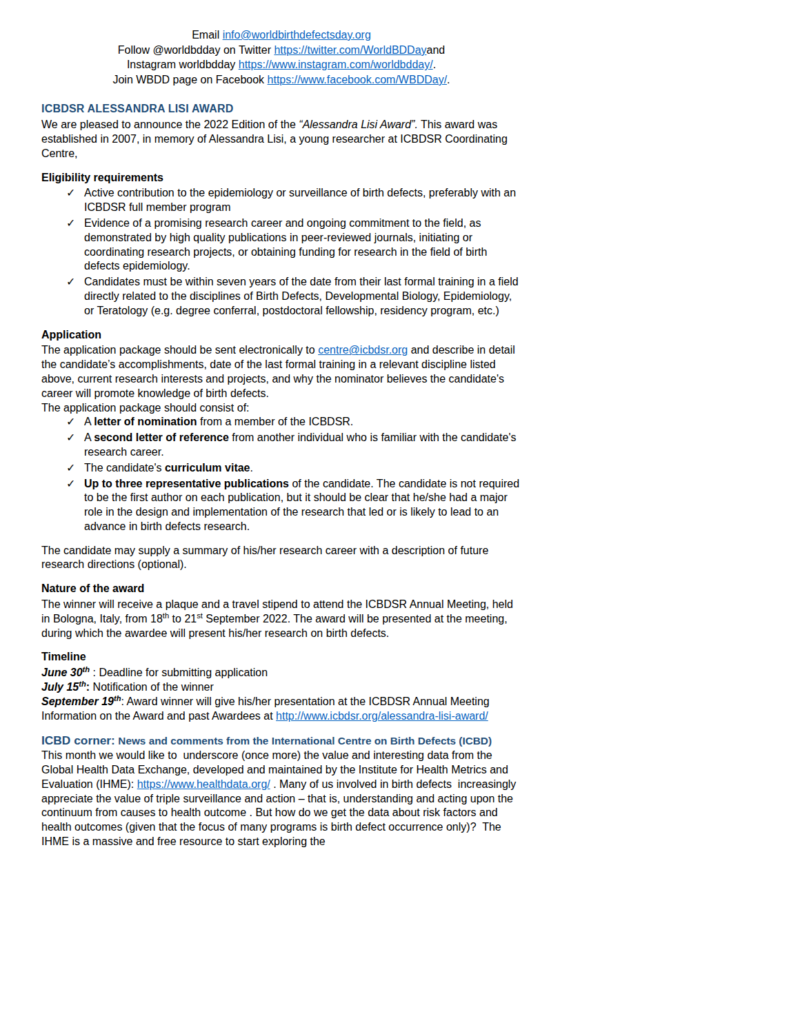Email info@worldbirthdefectsday.org
Follow @worldbdday on Twitter https://twitter.com/WorldBDDayand
Instagram worldbdday https://www.instagram.com/worldbdday/.
Join WBDD page on Facebook https://www.facebook.com/WBDDay/.
ICBDSR ALESSANDRA LISI AWARD
We are pleased to announce the 2022 Edition of the “Alessandra Lisi Award”. This award was established in 2007, in memory of Alessandra Lisi, a young researcher at ICBDSR Coordinating Centre,
Eligibility requirements
Active contribution to the epidemiology or surveillance of birth defects, preferably with an ICBDSR full member program
Evidence of a promising research career and ongoing commitment to the field, as demonstrated by high quality publications in peer-reviewed journals, initiating or coordinating research projects, or obtaining funding for research in the field of birth defects epidemiology.
Candidates must be within seven years of the date from their last formal training in a field directly related to the disciplines of Birth Defects, Developmental Biology, Epidemiology, or Teratology (e.g. degree conferral, postdoctoral fellowship, residency program, etc.)
Application
The application package should be sent electronically to centre@icbdsr.org and describe in detail the candidate’s accomplishments, date of the last formal training in a relevant discipline listed above, current research interests and projects, and why the nominator believes the candidate's career will promote knowledge of birth defects.
The application package should consist of:
A letter of nomination from a member of the ICBDSR.
A second letter of reference from another individual who is familiar with the candidate's research career.
The candidate's curriculum vitae.
Up to three representative publications of the candidate. The candidate is not required to be the first author on each publication, but it should be clear that he/she had a major role in the design and implementation of the research that led or is likely to lead to an advance in birth defects research.
The candidate may supply a summary of his/her research career with a description of future research directions (optional).
Nature of the award
The winner will receive a plaque and a travel stipend to attend the ICBDSR Annual Meeting, held in Bologna, Italy, from 18th to 21st September 2022. The award will be presented at the meeting, during which the awardee will present his/her research on birth defects.
Timeline
June 30th : Deadline for submitting application
July 15th: Notification of the winner
September 19th: Award winner will give his/her presentation at the ICBDSR Annual Meeting
Information on the Award and past Awardees at http://www.icbdsr.org/alessandra-lisi-award/
ICBD corner: News and comments from the International Centre on Birth Defects (ICBD)
This month we would like to underscore (once more) the value and interesting data from the Global Health Data Exchange, developed and maintained by the Institute for Health Metrics and Evaluation (IHME): https://www.healthdata.org/ . Many of us involved in birth defects increasingly appreciate the value of triple surveillance and action – that is, understanding and acting upon the continuum from causes to health outcome . But how do we get the data about risk factors and health outcomes (given that the focus of many programs is birth defect occurrence only)? The IHME is a massive and free resource to start exploring the